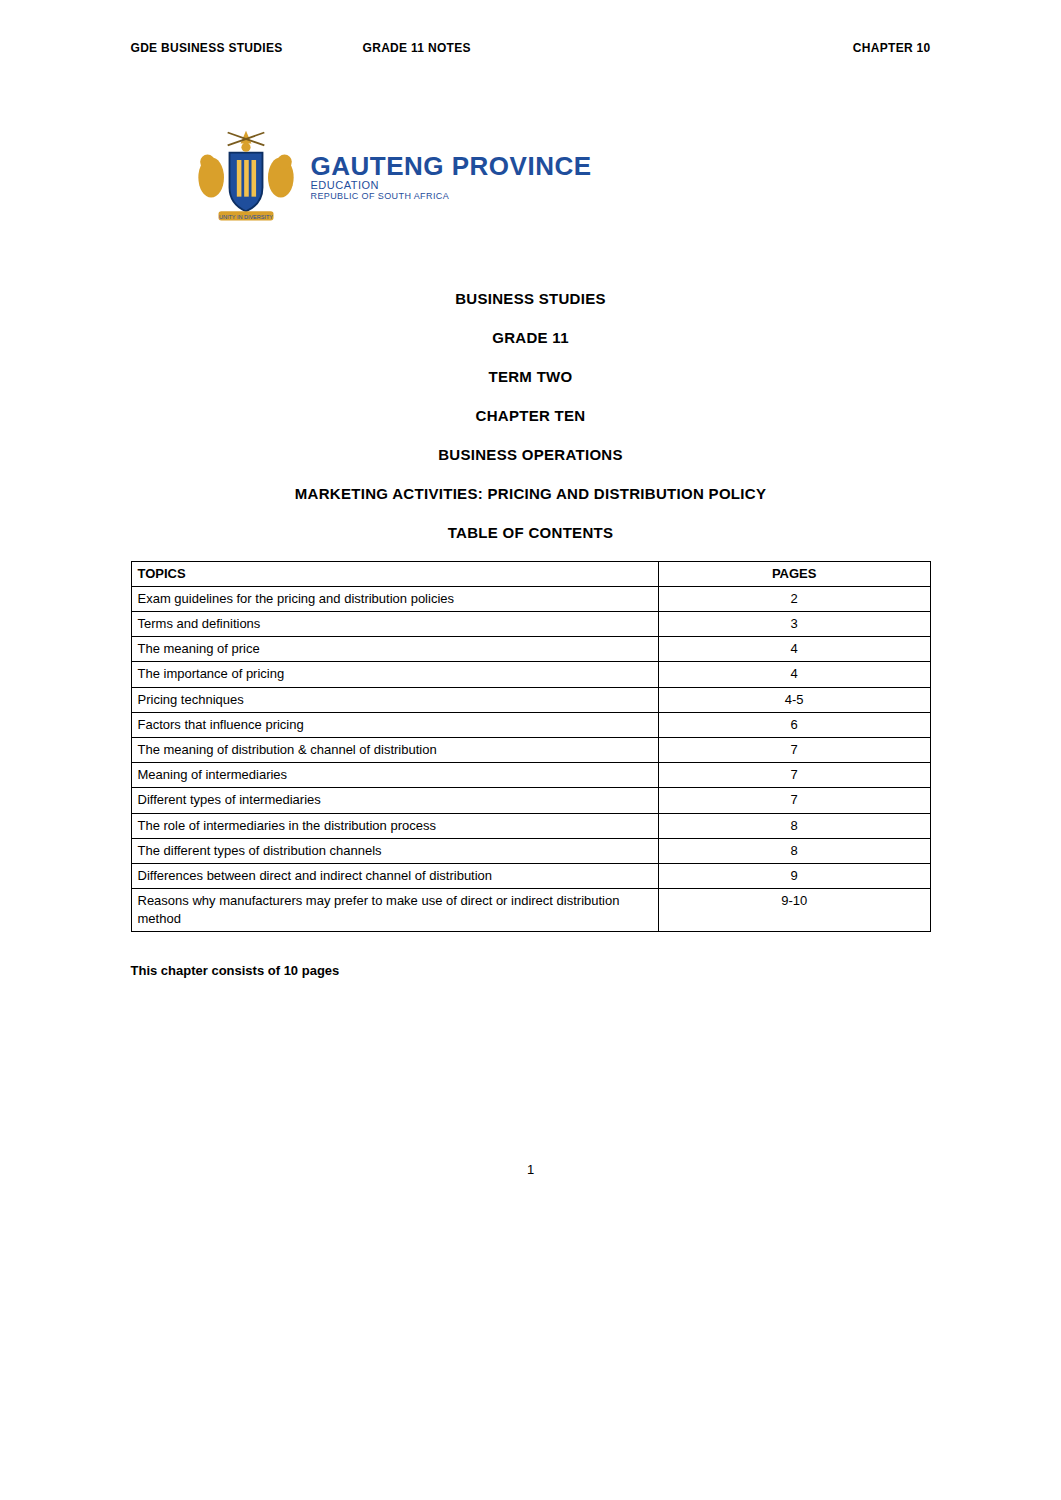GDE BUSINESS STUDIES GRADE 11 NOTES CHAPTER 10
UNITY IN DIVERSITY
GAUTENG PROVINCE
EDUCATION
REPUBLIC OF SOUTH AFRICA
BUSINESS STUDIES
GRADE 11
TERM TWO
CHAPTER TEN
BUSINESS OPERATIONS
MARKETING ACTIVITIES: PRICING AND DISTRIBUTION POLICY
TABLE OF CONTENTS
| TOPICS | PAGES |
| --- | --- |
| Exam guidelines for the pricing and distribution policies | 2 |
| Terms and definitions | 3 |
| The meaning of price | 4 |
| The importance of pricing | 4 |
| Pricing techniques | 4-5 |
| Factors that influence pricing | 6 |
| The meaning of distribution & channel of distribution | 7 |
| Meaning of intermediaries | 7 |
| Different types of intermediaries | 7 |
| The role of intermediaries in the distribution process | 8 |
| The different types of distribution channels | 8 |
| Differences between direct and indirect channel of distribution | 9 |
| Reasons why manufacturers may prefer to make use of direct or indirect distribution method | 9-10 |
This chapter consists of 10 pages
1